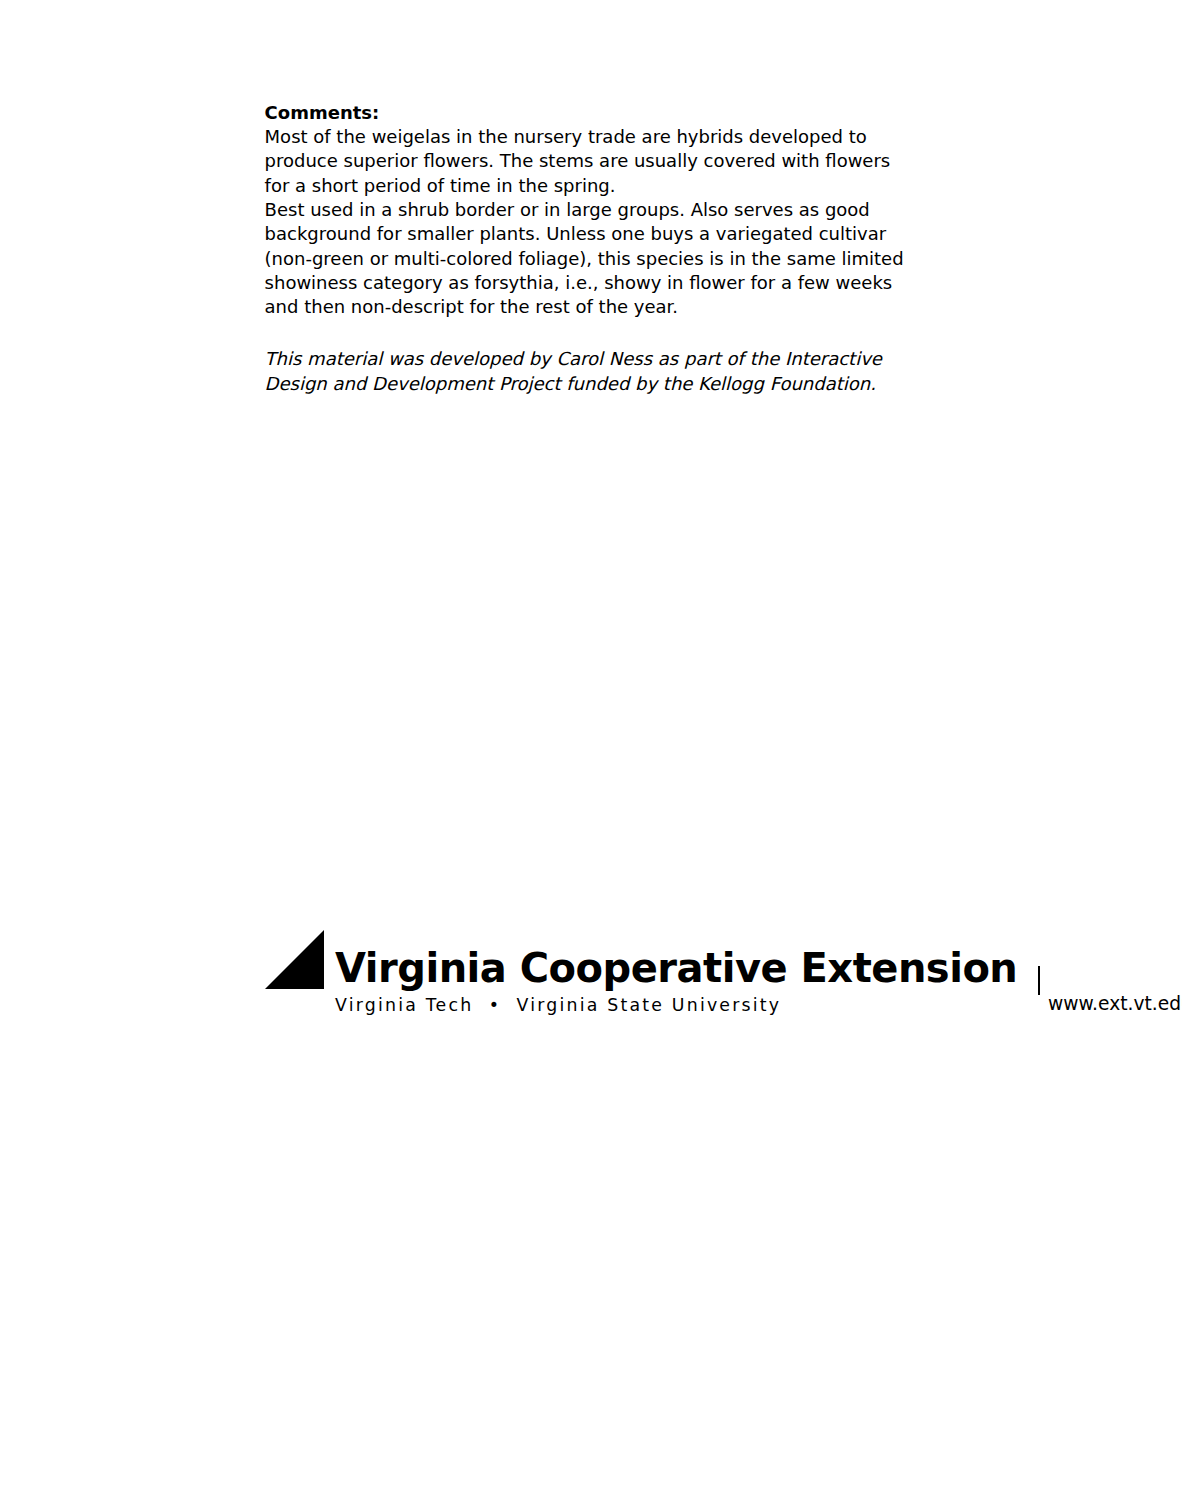Comments:
Most of the weigelas in the nursery trade are hybrids developed to produce superior flowers. The stems are usually covered with flowers for a short period of time in the spring.
Best used in a shrub border or in large groups. Also serves as good background for smaller plants. Unless one buys a variegated cultivar (non-green or multi-colored foliage), this species is in the same limited showiness category as forsythia, i.e., showy in flower for a few weeks and then non-descript for the rest of the year.
This material was developed by Carol Ness as part of the Interactive Design and Development Project funded by the Kellogg Foundation.
Virginia Cooperative Extension
Virginia Tech • Virginia State University
www.ext.vt.edu